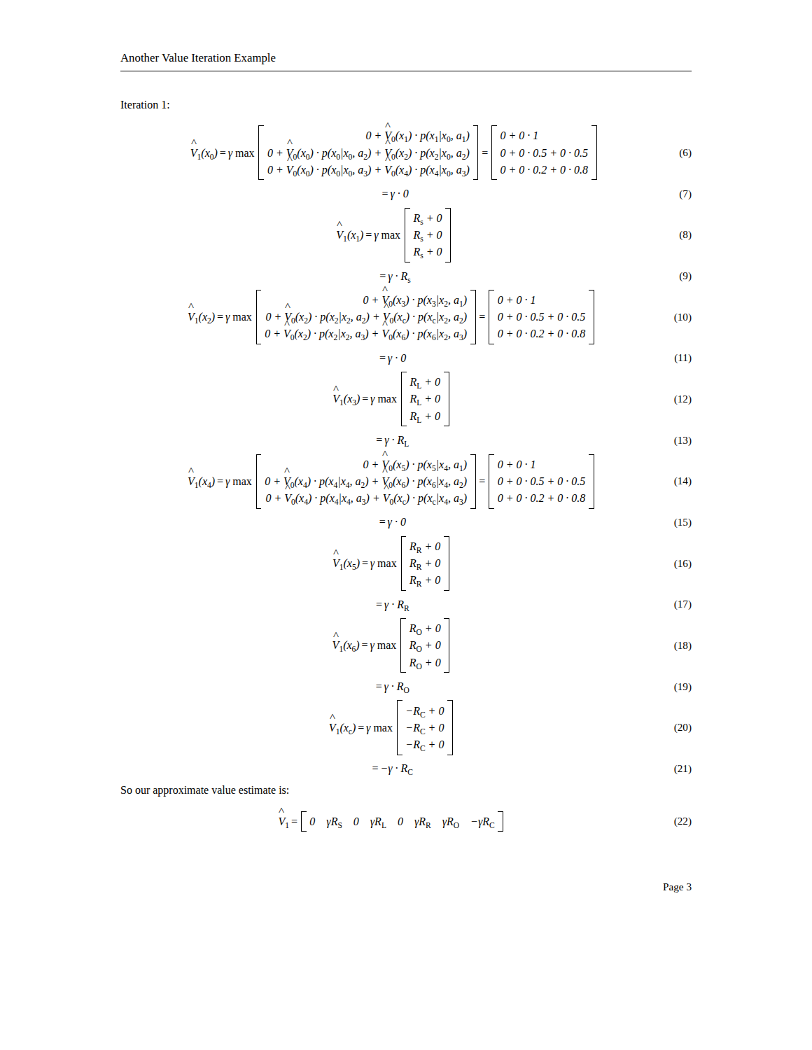Another Value Iteration Example
Iteration 1:
V1(x0) = γ max 0 + V0(x1) · p(x1|x0, a1) 0 + V0(x0) · p(x0|x0, a2) + V0(x2) · p(x2|x0, a2) 0 + V0(x0) · p(x0|x0, a3) + V0(x4) · p(x4|x0, a3) = 0 + 0 · 1 0 + 0 · 0.5 + 0 · 0.5 0 + 0 · 0.2 + 0 · 0.8
(6)
= γ · 0
(7)
V1(x1) = γ max Rs + 0 Rs + 0 Rs + 0
(8)
= γ · Rs
(9)
V1(x2) = γ max 0 + V0(x3) · p(x3|x2, a1) 0 + V0(x2) · p(x2|x2, a2) + V0(xc) · p(xc|x2, a2) 0 + V0(x2) · p(x2|x2, a3) + V0(x6) · p(x6|x2, a3) = 0 + 0 · 1 0 + 0 · 0.5 + 0 · 0.5 0 + 0 · 0.2 + 0 · 0.8
(10)
= γ · 0
(11)
V1(x3) = γ max RL + 0 RL + 0 RL + 0
(12)
= γ · RL
(13)
V1(x4) = γ max 0 + V0(x5) · p(x5|x4, a1) 0 + V0(x4) · p(x4|x4, a2) + V0(x6) · p(x6|x4, a2) 0 + V0(x4) · p(x4|x4, a3) + V0(xc) · p(xc|x4, a3) = 0 + 0 · 1 0 + 0 · 0.5 + 0 · 0.5 0 + 0 · 0.2 + 0 · 0.8
(14)
= γ · 0
(15)
V1(x5) = γ max RR + 0 RR + 0 RR + 0
(16)
= γ · RR
(17)
V1(x6) = γ max RO + 0 RO + 0 RO + 0
(18)
= γ · RO
(19)
V1(xc) = γ max −RC + 0 −RC + 0 −RC + 0
(20)
= −γ · RC
(21)
So our approximate value estimate is:
V1 = 0 γRS 0 γRL 0 γRR γRO −γRC
(22)
Page 3